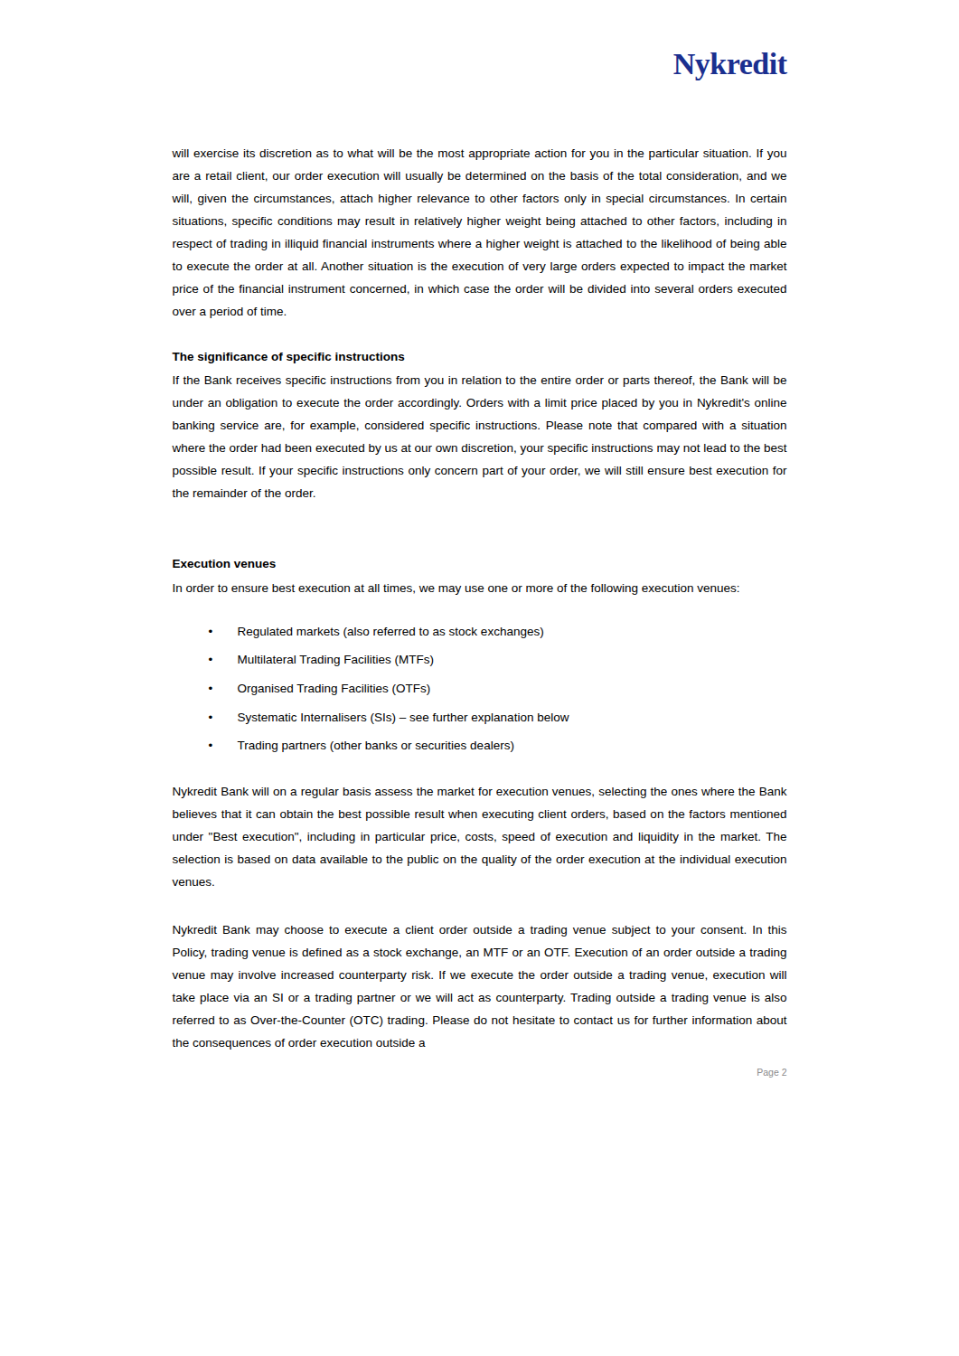Nykredit
will exercise its discretion as to what will be the most appropriate action for you in the particular situation. If you are a retail client, our order execution will usually be determined on the basis of the total consideration, and we will, given the circumstances, attach higher relevance to other factors only in special circumstances. In certain situations, specific conditions may result in relatively higher weight being attached to other factors, including in respect of trading in illiquid financial instruments where a higher weight is attached to the likelihood of being able to execute the order at all. Another situation is the execution of very large orders expected to impact the market price of the financial instrument concerned, in which case the order will be divided into several orders executed over a period of time.
The significance of specific instructions
If the Bank receives specific instructions from you in relation to the entire order or parts thereof, the Bank will be under an obligation to execute the order accordingly. Orders with a limit price placed by you in Nykredit's online banking service are, for example, considered specific instructions. Please note that compared with a situation where the order had been executed by us at our own discretion, your specific instructions may not lead to the best possible result. If your specific instructions only concern part of your order, we will still ensure best execution for the remainder of the order.
Execution venues
In order to ensure best execution at all times, we may use one or more of the following execution venues:
Regulated markets (also referred to as stock exchanges)
Multilateral Trading Facilities (MTFs)
Organised Trading Facilities (OTFs)
Systematic Internalisers (SIs) – see further explanation below
Trading partners (other banks or securities dealers)
Nykredit Bank will on a regular basis assess the market for execution venues, selecting the ones where the Bank believes that it can obtain the best possible result when executing client orders, based on the factors mentioned under "Best execution", including in particular price, costs, speed of execution and liquidity in the market. The selection is based on data available to the public on the quality of the order execution at the individual execution venues.
Nykredit Bank may choose to execute a client order outside a trading venue subject to your consent. In this Policy, trading venue is defined as a stock exchange, an MTF or an OTF. Execution of an order outside a trading venue may involve increased counterparty risk. If we execute the order outside a trading venue, execution will take place via an SI or a trading partner or we will act as counterparty. Trading outside a trading venue is also referred to as Over-the-Counter (OTC) trading. Please do not hesitate to contact us for further information about the consequences of order execution outside a
Page 2